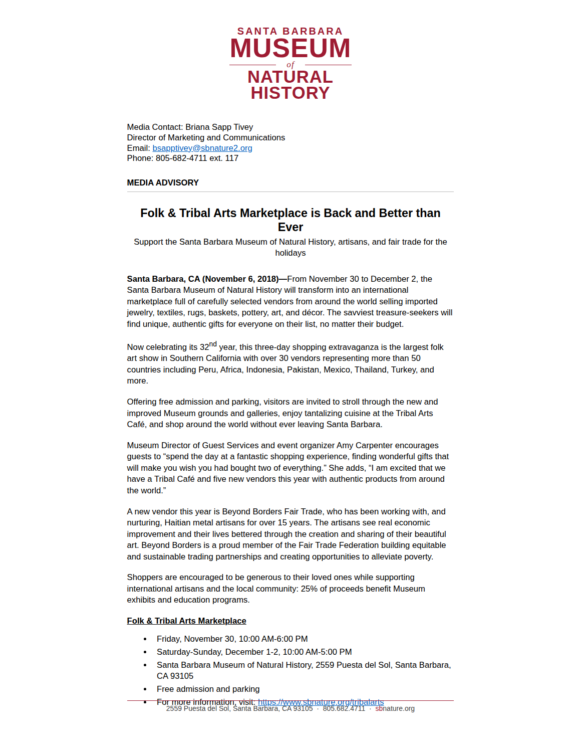SANTA BARBARA
MUSEUM
of
NATURAL
HISTORY
Media Contact: Briana Sapp Tivey
Director of Marketing and Communications
Email: bsapptivey@sbnature2.org
Phone: 805-682-4711 ext. 117
MEDIA ADVISORY
Folk & Tribal Arts Marketplace is Back and Better than Ever
Support the Santa Barbara Museum of Natural History, artisans, and fair trade for the holidays
Santa Barbara, CA (November 6, 2018)—From November 30 to December 2, the Santa Barbara Museum of Natural History will transform into an international marketplace full of carefully selected vendors from around the world selling imported jewelry, textiles, rugs, baskets, pottery, art, and décor. The savviest treasure-seekers will find unique, authentic gifts for everyone on their list, no matter their budget.
Now celebrating its 32nd year, this three-day shopping extravaganza is the largest folk art show in Southern California with over 30 vendors representing more than 50 countries including Peru, Africa, Indonesia, Pakistan, Mexico, Thailand, Turkey, and more.
Offering free admission and parking, visitors are invited to stroll through the new and improved Museum grounds and galleries, enjoy tantalizing cuisine at the Tribal Arts Café, and shop around the world without ever leaving Santa Barbara.
Museum Director of Guest Services and event organizer Amy Carpenter encourages guests to “spend the day at a fantastic shopping experience, finding wonderful gifts that will make you wish you had bought two of everything.” She adds, “I am excited that we have a Tribal Café and five new vendors this year with authentic products from around the world.”
A new vendor this year is Beyond Borders Fair Trade, who has been working with, and nurturing, Haitian metal artisans for over 15 years. The artisans see real economic improvement and their lives bettered through the creation and sharing of their beautiful art. Beyond Borders is a proud member of the Fair Trade Federation building equitable and sustainable trading partnerships and creating opportunities to alleviate poverty.
Shoppers are encouraged to be generous to their loved ones while supporting international artisans and the local community: 25% of proceeds benefit Museum exhibits and education programs.
Folk & Tribal Arts Marketplace
Friday, November 30, 10:00 AM-6:00 PM
Saturday-Sunday, December 1-2, 10:00 AM-5:00 PM
Santa Barbara Museum of Natural History, 2559 Puesta del Sol, Santa Barbara, CA 93105
Free admission and parking
For more information, visit: https://www.sbnature.org/tribalarts
2559 Puesta del Sol, Santa Barbara, CA 93105 · 805.682.4711 · sbnature.org